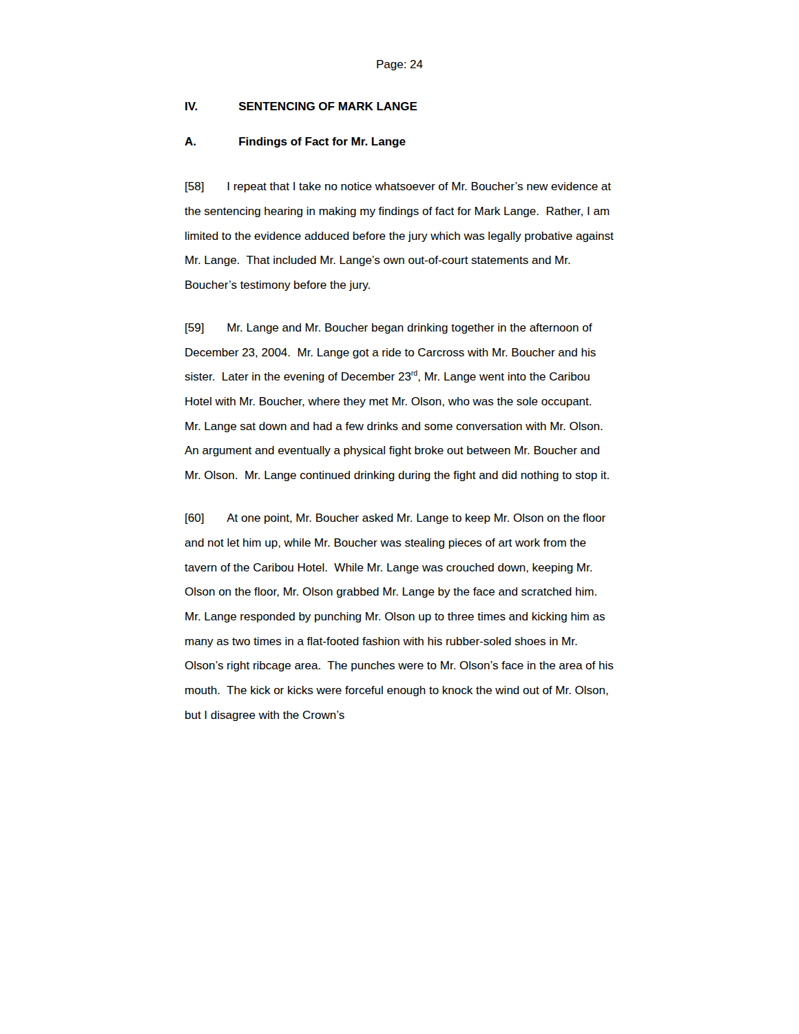Page: 24
IV.
SENTENCING OF MARK LANGE
A.
Findings of Fact for Mr. Lange
[58] I repeat that I take no notice whatsoever of Mr. Boucher’s new evidence at the sentencing hearing in making my findings of fact for Mark Lange. Rather, I am limited to the evidence adduced before the jury which was legally probative against Mr. Lange. That included Mr. Lange’s own out-of-court statements and Mr. Boucher’s testimony before the jury.
[59] Mr. Lange and Mr. Boucher began drinking together in the afternoon of December 23, 2004. Mr. Lange got a ride to Carcross with Mr. Boucher and his sister. Later in the evening of December 23rd, Mr. Lange went into the Caribou Hotel with Mr. Boucher, where they met Mr. Olson, who was the sole occupant. Mr. Lange sat down and had a few drinks and some conversation with Mr. Olson. An argument and eventually a physical fight broke out between Mr. Boucher and Mr. Olson. Mr. Lange continued drinking during the fight and did nothing to stop it.
[60] At one point, Mr. Boucher asked Mr. Lange to keep Mr. Olson on the floor and not let him up, while Mr. Boucher was stealing pieces of art work from the tavern of the Caribou Hotel. While Mr. Lange was crouched down, keeping Mr. Olson on the floor, Mr. Olson grabbed Mr. Lange by the face and scratched him. Mr. Lange responded by punching Mr. Olson up to three times and kicking him as many as two times in a flat-footed fashion with his rubber-soled shoes in Mr. Olson’s right ribcage area. The punches were to Mr. Olson’s face in the area of his mouth. The kick or kicks were forceful enough to knock the wind out of Mr. Olson, but I disagree with the Crown’s